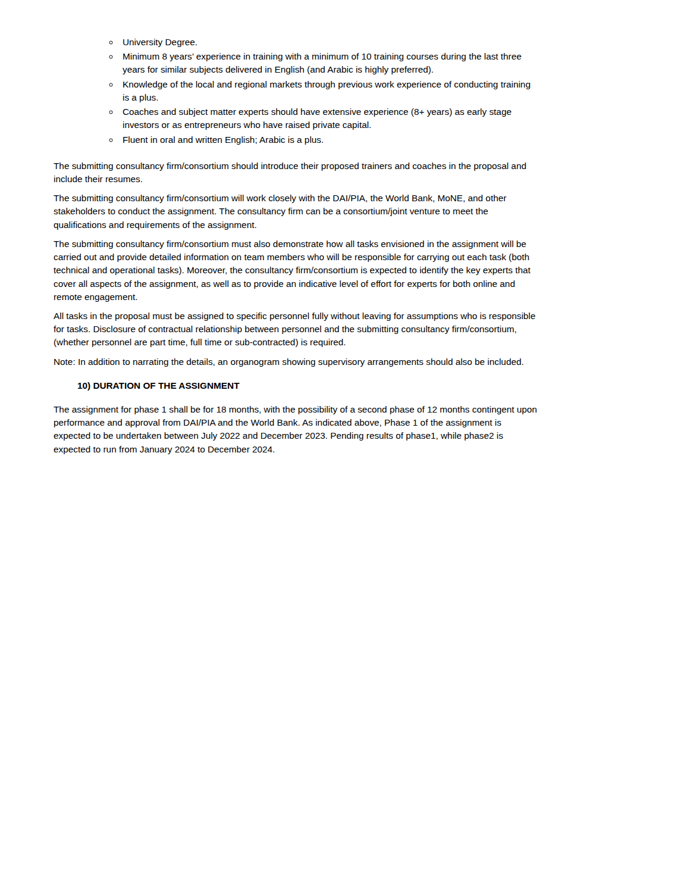University Degree.
Minimum 8 years’ experience in training with a minimum of 10 training courses during the last three years for similar subjects delivered in English (and Arabic is highly preferred).
Knowledge of the local and regional markets through previous work experience of conducting training is a plus.
Coaches and subject matter experts should have extensive experience (8+ years) as early stage investors or as entrepreneurs who have raised private capital.
Fluent in oral and written English; Arabic is a plus.
The submitting consultancy firm/consortium should introduce their proposed trainers and coaches in the proposal and include their resumes.
The submitting consultancy firm/consortium will work closely with the DAI/PIA, the World Bank, MoNE, and other stakeholders to conduct the assignment. The consultancy firm can be a consortium/joint venture to meet the qualifications and requirements of the assignment.
The submitting consultancy firm/consortium must also demonstrate how all tasks envisioned in the assignment will be carried out and provide detailed information on team members who will be responsible for carrying out each task (both technical and operational tasks). Moreover, the consultancy firm/consortium is expected to identify the key experts that cover all aspects of the assignment, as well as to provide an indicative level of effort for experts for both online and remote engagement.
All tasks in the proposal must be assigned to specific personnel fully without leaving for assumptions who is responsible for tasks. Disclosure of contractual relationship between personnel and the submitting consultancy firm/consortium, (whether personnel are part time, full time or sub-contracted) is required.
Note: In addition to narrating the details, an organogram showing supervisory arrangements should also be included.
10) DURATION OF THE ASSIGNMENT
The assignment for phase 1 shall be for 18 months, with the possibility of a second phase of 12 months contingent upon performance and approval from DAI/PIA and the World Bank. As indicated above, Phase 1 of the assignment is expected to be undertaken between July 2022 and December 2023. Pending results of phase1, while phase2 is expected to run from January 2024 to December 2024.